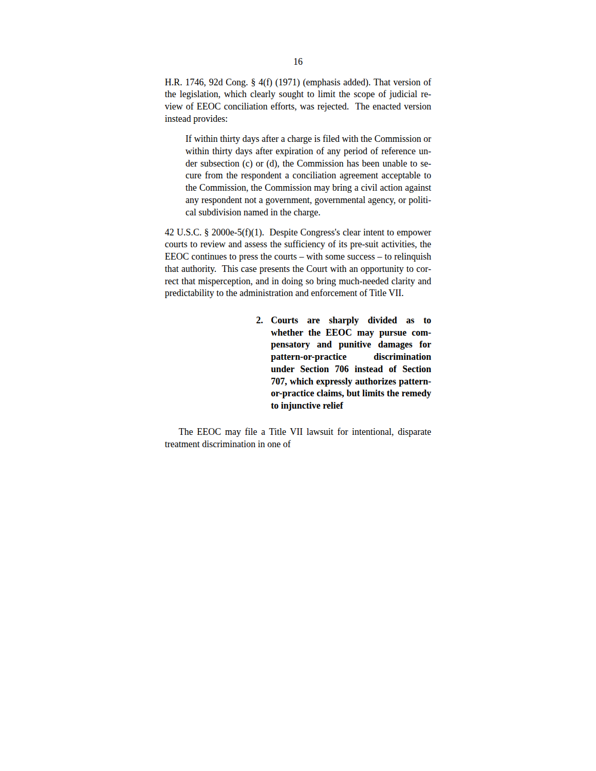16
H.R. 1746, 92d Cong. § 4(f) (1971) (emphasis added). That version of the legislation, which clearly sought to limit the scope of judicial review of EEOC concil­iation efforts, was rejected. The enacted version instead provides:
If within thirty days after a charge is filed with the Commission or within thirty days after expiration of any period of reference under sub­section (c) or (d), the Commission has been unable to secure from the respondent a concilia­tion agreement acceptable to the Commission, the Commission may bring a civil action against any respondent not a government, governmental agency, or political subdivision named in the charge.
42 U.S.C. § 2000e-5(f)(1). Despite Congress's clear intent to empower courts to review and assess the sufficiency of its pre-suit activities, the EEOC contin­ues to press the courts – with some success – to relinquish that authority. This case presents the Court with an opportunity to correct that mispercep­tion, and in doing so bring much-needed clarity and predictability to the administration and enforcement of Title VII.
2. Courts are sharply divided as to whether the EEOC may pursue com­pensatory and punitive damages for pattern-or-practice discrimination under Section 706 instead of Section 707, which expressly authorizes pattern-or-practice claims, but limits the remedy to injunctive relief
The EEOC may file a Title VII lawsuit for inten­tional, disparate treatment discrimination in one of